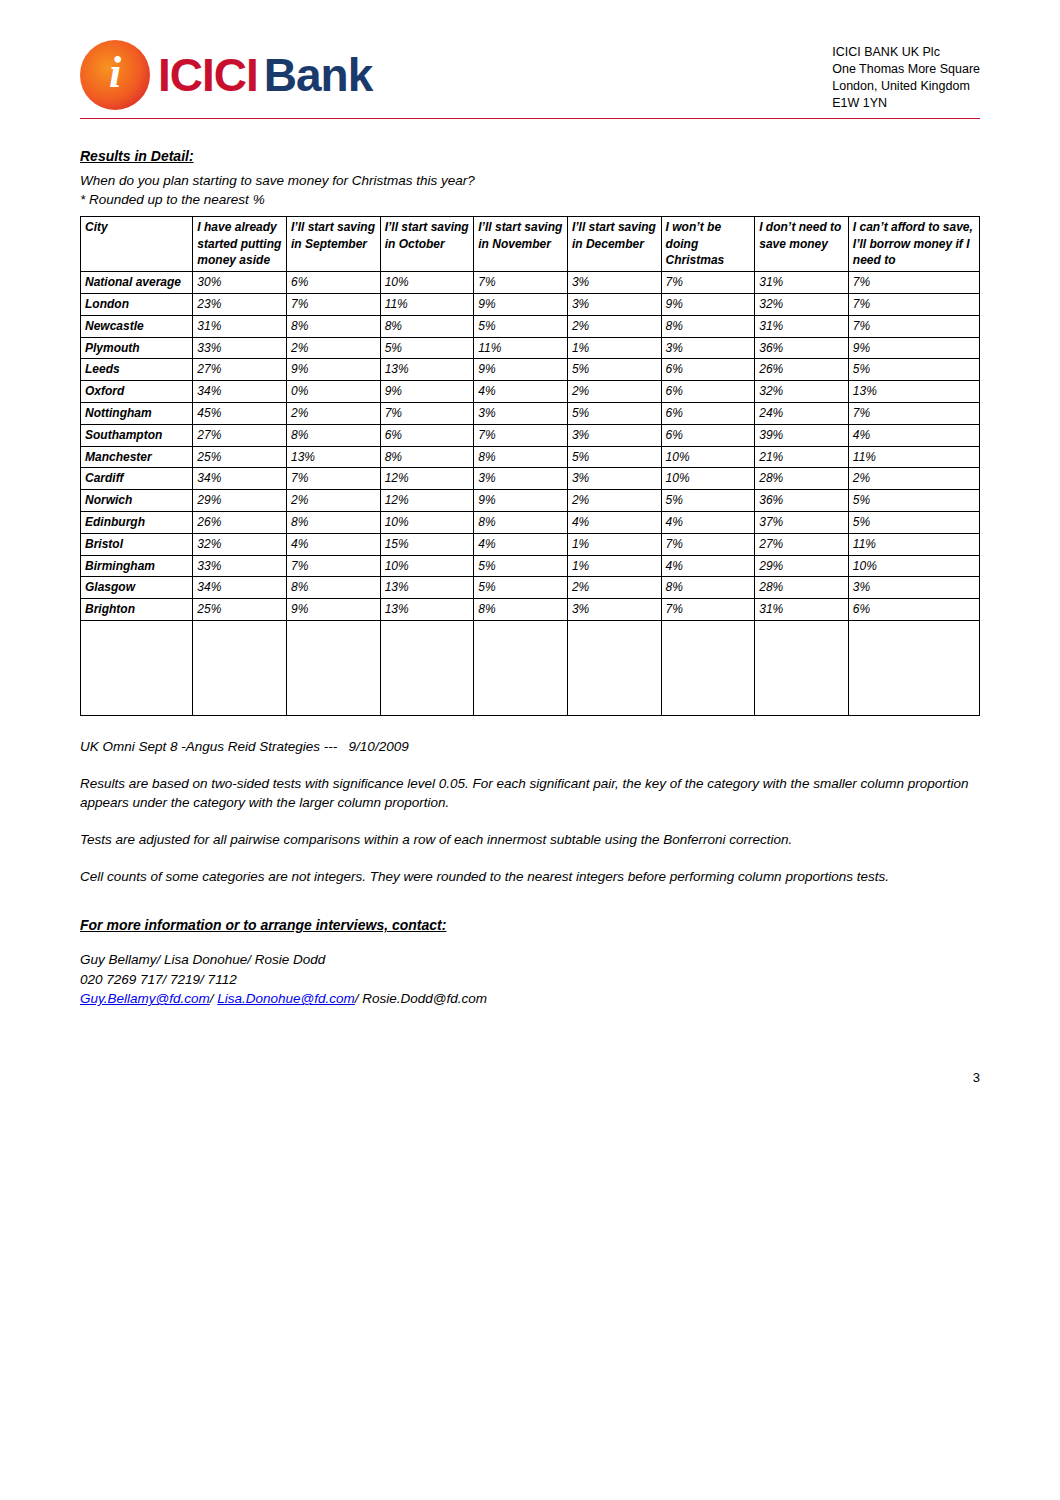ICICI Bank
ICICI BANK UK Plc
One Thomas More Square
London, United Kingdom
E1W 1YN
Results in Detail:
When do you plan starting to save money for Christmas this year?
* Rounded up to the nearest %
| City | I have already started putting money aside | I’ll start saving in September | I’ll start saving in October | I’ll start saving in November | I’ll start saving in December | I won’t be doing Christmas | I don’t need to save money | I can’t afford to save, I’ll borrow money if I need to |
| --- | --- | --- | --- | --- | --- | --- | --- | --- |
| National average | 30% | 6% | 10% | 7% | 3% | 7% | 31% | 7% |
| London | 23% | 7% | 11% | 9% | 3% | 9% | 32% | 7% |
| Newcastle | 31% | 8% | 8% | 5% | 2% | 8% | 31% | 7% |
| Plymouth | 33% | 2% | 5% | 11% | 1% | 3% | 36% | 9% |
| Leeds | 27% | 9% | 13% | 9% | 5% | 6% | 26% | 5% |
| Oxford | 34% | 0% | 9% | 4% | 2% | 6% | 32% | 13% |
| Nottingham | 45% | 2% | 7% | 3% | 5% | 6% | 24% | 7% |
| Southampton | 27% | 8% | 6% | 7% | 3% | 6% | 39% | 4% |
| Manchester | 25% | 13% | 8% | 8% | 5% | 10% | 21% | 11% |
| Cardiff | 34% | 7% | 12% | 3% | 3% | 10% | 28% | 2% |
| Norwich | 29% | 2% | 12% | 9% | 2% | 5% | 36% | 5% |
| Edinburgh | 26% | 8% | 10% | 8% | 4% | 4% | 37% | 5% |
| Bristol | 32% | 4% | 15% | 4% | 1% | 7% | 27% | 11% |
| Birmingham | 33% | 7% | 10% | 5% | 1% | 4% | 29% | 10% |
| Glasgow | 34% | 8% | 13% | 5% | 2% | 8% | 28% | 3% |
| Brighton | 25% | 9% | 13% | 8% | 3% | 7% | 31% | 6% |
UK Omni Sept 8 -Angus Reid Strategies --- 9/10/2009
Results are based on two-sided tests with significance level 0.05. For each significant pair, the key of the category with the smaller column proportion appears under the category with the larger column proportion.
Tests are adjusted for all pairwise comparisons within a row of each innermost subtable using the Bonferroni correction.
Cell counts of some categories are not integers. They were rounded to the nearest integers before performing column proportions tests.
For more information or to arrange interviews, contact:
Guy Bellamy/ Lisa Donohue/ Rosie Dodd
020 7269 717/ 7219/ 7112
Guy.Bellamy@fd.com/ Lisa.Donohue@fd.com/ Rosie.Dodd@fd.com
3